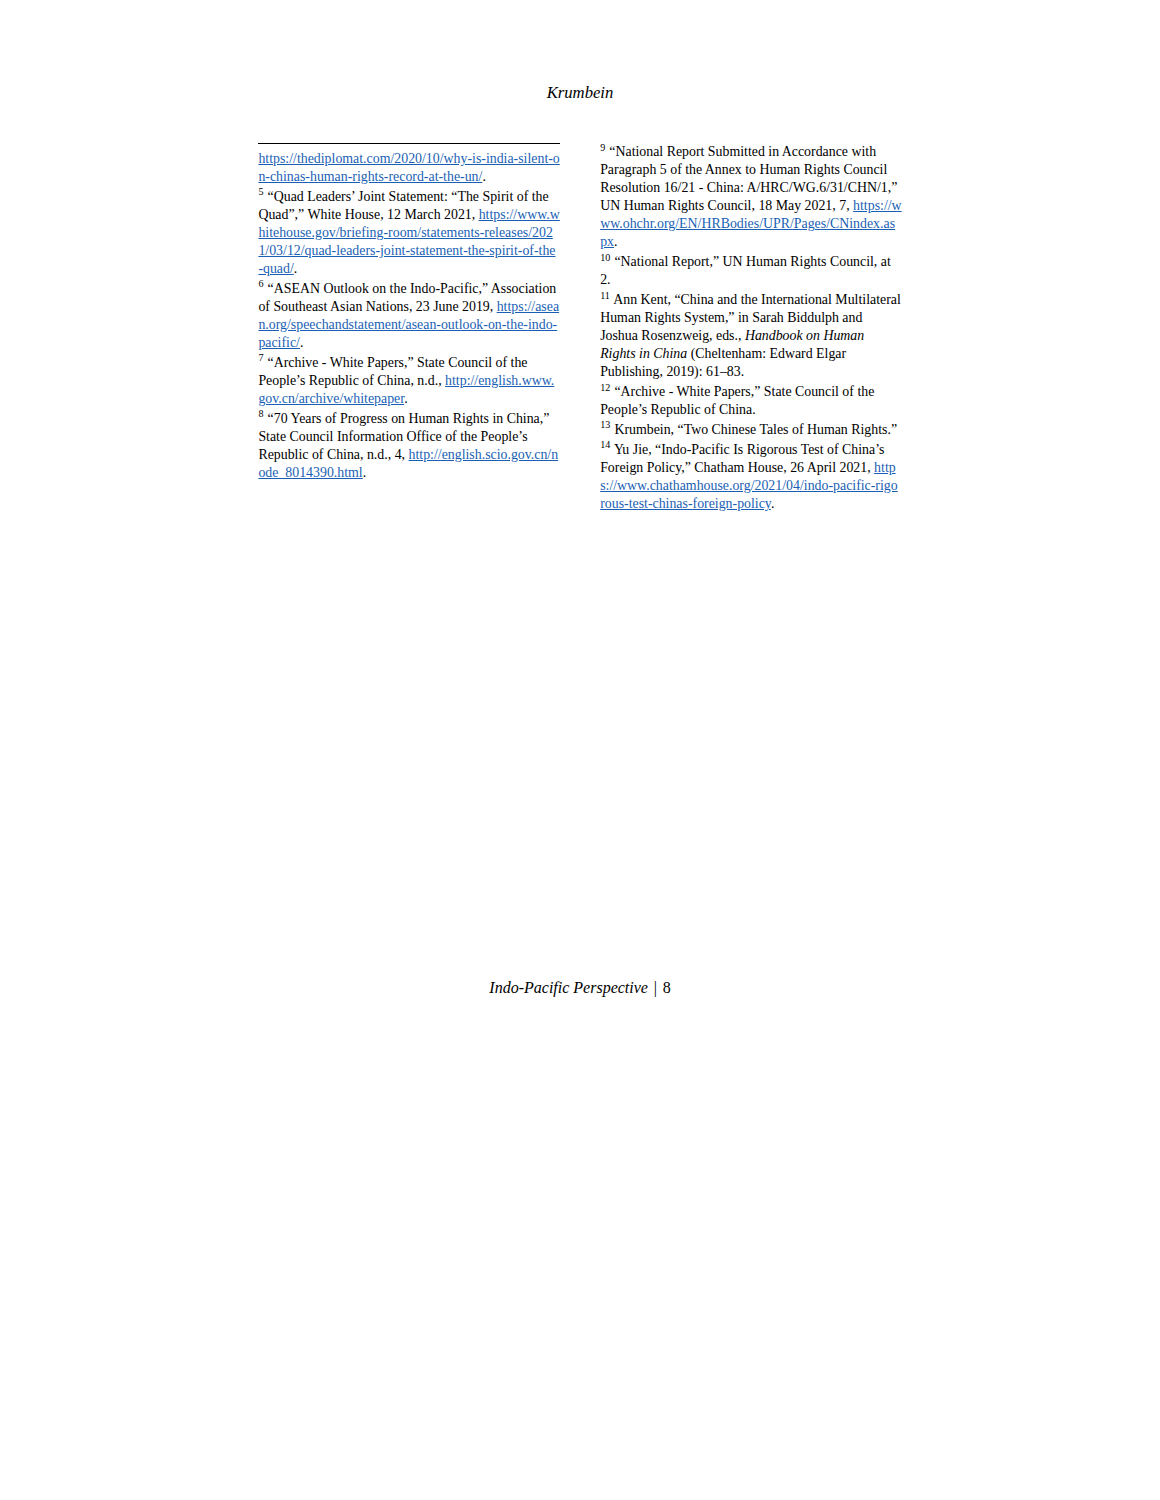Krumbein
https://thediplomat.com/2020/10/why-is-india-silent-on-chinas-human-rights-record-at-the-un/.
5 “Quad Leaders’ Joint Statement: “The Spirit of the Quad”,” White House, 12 March 2021, https://www.whitehouse.gov/briefing-room/statements-releases/2021/03/12/quad-leaders-joint-statement-the-spirit-of-the-quad/.
6 “ASEAN Outlook on the Indo-Pacific,” Association of Southeast Asian Nations, 23 June 2019, https://asean.org/speechandstatement/asean-outlook-on-the-indo-pacific/.
7 “Archive - White Papers,” State Council of the People’s Republic of China, n.d., http://english.www.gov.cn/ar­chive/whitepaper.
8 “70 Years of Progress on Human Rights in China,” State Council Information Office of the People’s Republic of China, n.d., 4, http://english.scio.gov.cn/node_8014390.html.
9 “National Report Submitted in Accordance with Paragraph 5 of the Annex to Human Rights Council Reso­lution 16/21 - China: A/HRC/WG.6/31/CHN/1,” UN Hu­man Rights Council, 18 May 2021, 7, https://www.ohchr.org/EN/HRBodies/UPR/Pages/CNin­dex.aspx.
10 “National Report,” UN Human Rights Council, at 2.
11 Ann Kent, “China and the International Multilateral Human Rights System,” in Sarah Biddulph and Joshua Rosenzweig, eds., Handbook on Human Rights in China (Cheltenham: Edward Elgar Publishing, 2019): 61–83.
12 “Archive - White Papers,” State Council of the People’s Republic of China.
13 Krumbein, “Two Chinese Tales of Human Rights.”
14 Yu Jie, “Indo-Pacific Is Rigorous Test of China’s Foreign Policy,” Chatham House, 26 April 2021, https://www.chathamhouse.org/2021/04/indo-pacific-rigorous-test-chinas-foreign-policy.
Indo-Pacific Perspective|8